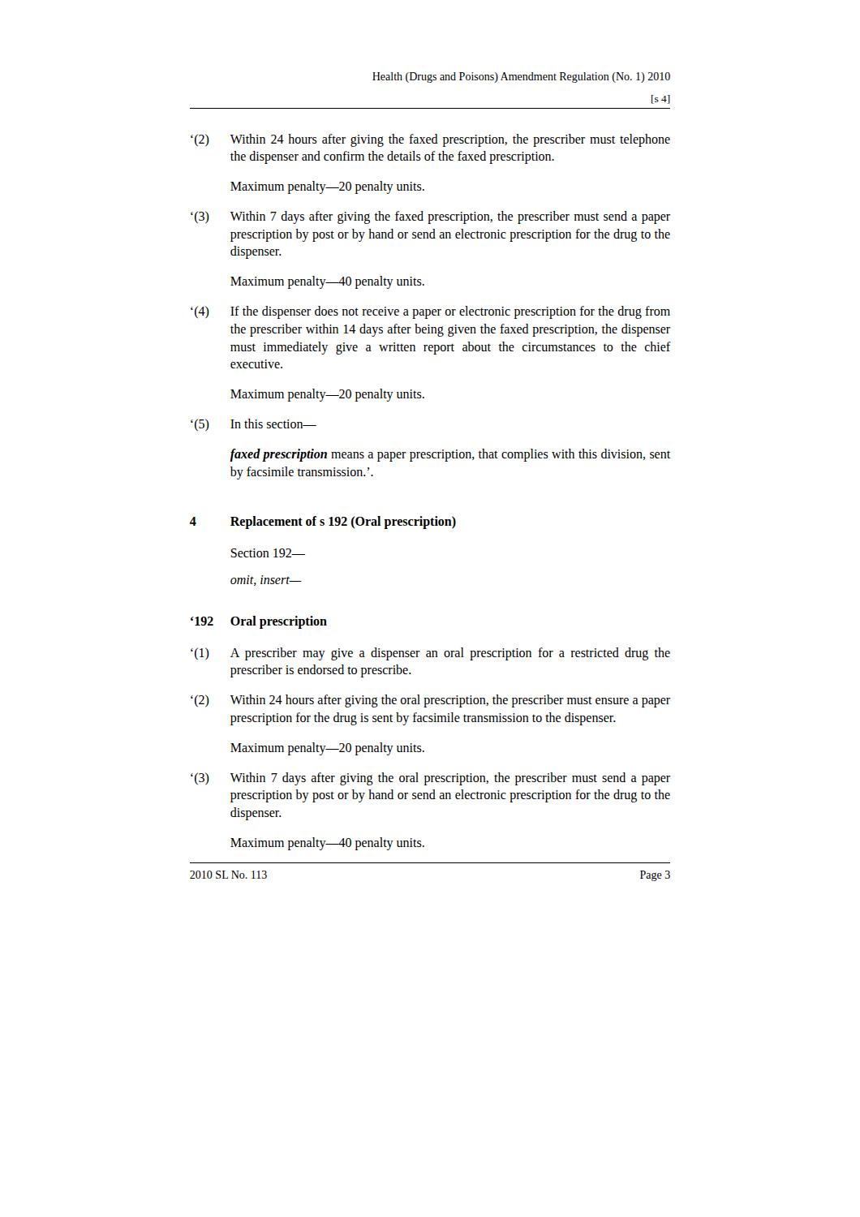Health (Drugs and Poisons) Amendment Regulation (No. 1) 2010
[s 4]
‘(2)
Within 24 hours after giving the faxed prescription, the prescriber must telephone the dispenser and confirm the details of the faxed prescription.
Maximum penalty—20 penalty units.
‘(3)
Within 7 days after giving the faxed prescription, the prescriber must send a paper prescription by post or by hand or send an electronic prescription for the drug to the dispenser.
Maximum penalty—40 penalty units.
‘(4)
If the dispenser does not receive a paper or electronic prescription for the drug from the prescriber within 14 days after being given the faxed prescription, the dispenser must immediately give a written report about the circumstances to the chief executive.
Maximum penalty—20 penalty units.
‘(5)
In this section—
faxed prescription means a paper prescription, that complies with this division, sent by facsimile transmission.’.
4
Replacement of s 192 (Oral prescription)
Section 192—
omit, insert—
‘192
Oral prescription
‘(1)
A prescriber may give a dispenser an oral prescription for a restricted drug the prescriber is endorsed to prescribe.
‘(2)
Within 24 hours after giving the oral prescription, the prescriber must ensure a paper prescription for the drug is sent by facsimile transmission to the dispenser.
Maximum penalty—20 penalty units.
‘(3)
Within 7 days after giving the oral prescription, the prescriber must send a paper prescription by post or by hand or send an electronic prescription for the drug to the dispenser.
Maximum penalty—40 penalty units.
2010 SL No. 113
Page 3